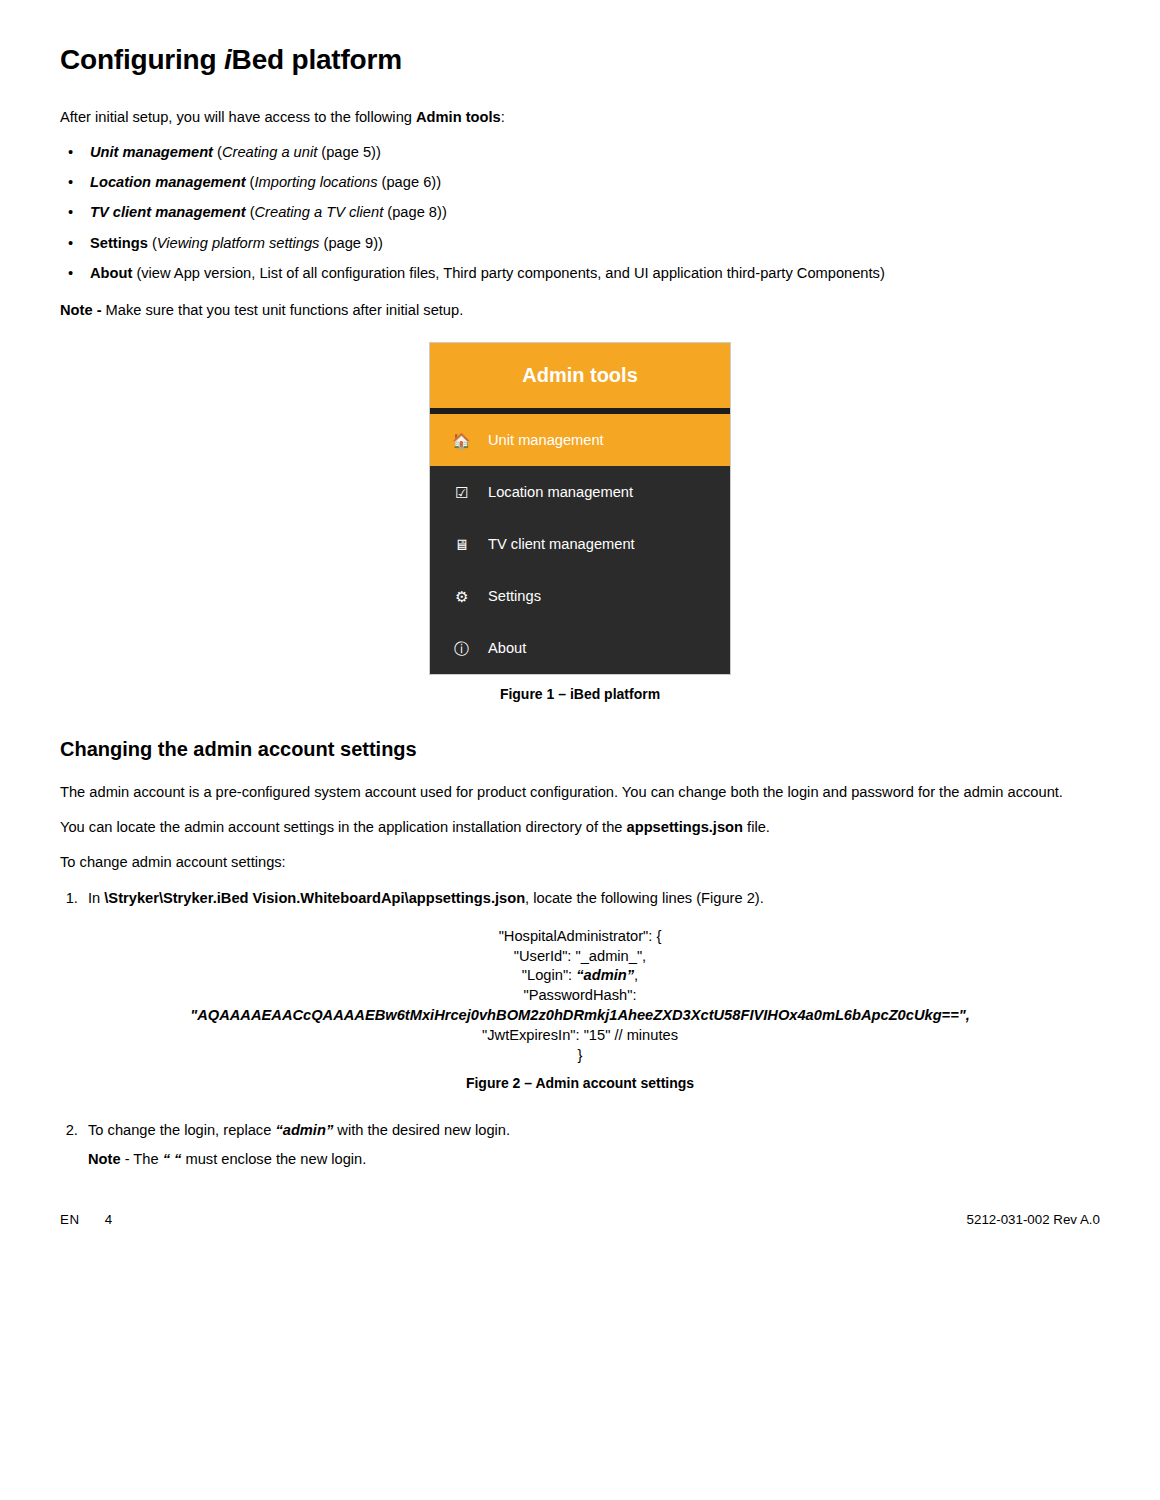Configuring i Bed platform
After initial setup, you will have access to the following Admin tools:
Unit management (Creating a unit (page 5))
Location management (Importing locations (page 6))
TV client management (Creating a TV client (page 8))
Settings (Viewing platform settings (page 9))
About (view App version, List of all configuration files, Third party components, and UI application third-party Components)
Note - Make sure that you test unit functions after initial setup.
Admin tools
🏠Unit management
☑Location management
🖥TV client management
⚙Settings
ⓘAbout
Figure 1 – iBed platform
Changing the admin account settings
The admin account is a pre-configured system account used for product configuration. You can change both the login and password for the admin account.
You can locate the admin account settings in the application installation directory of the appsettings.json file.
To change admin account settings:
In \Stryker\Stryker.iBed Vision.WhiteboardApi\appsettings.json, locate the following lines (Figure 2).
"HospitalAdministrator": {
"UserId": "_admin_",
"Login": “admin”,
"PasswordHash":
"AQAAAAEAACcQAAAAEBw6tMxiHrcej0vhBOM2z0hDRmkj1AheeZXD3XctU58FIVIHOx4a0mL6bApcZ0cUkg==",
"JwtExpiresIn": "15" // minutes
}
Figure 2 – Admin account settings
To change the login, replace “admin” with the desired new login.
Note - The “ “ must enclose the new login.
EN 4
5212-031-002 Rev A.0